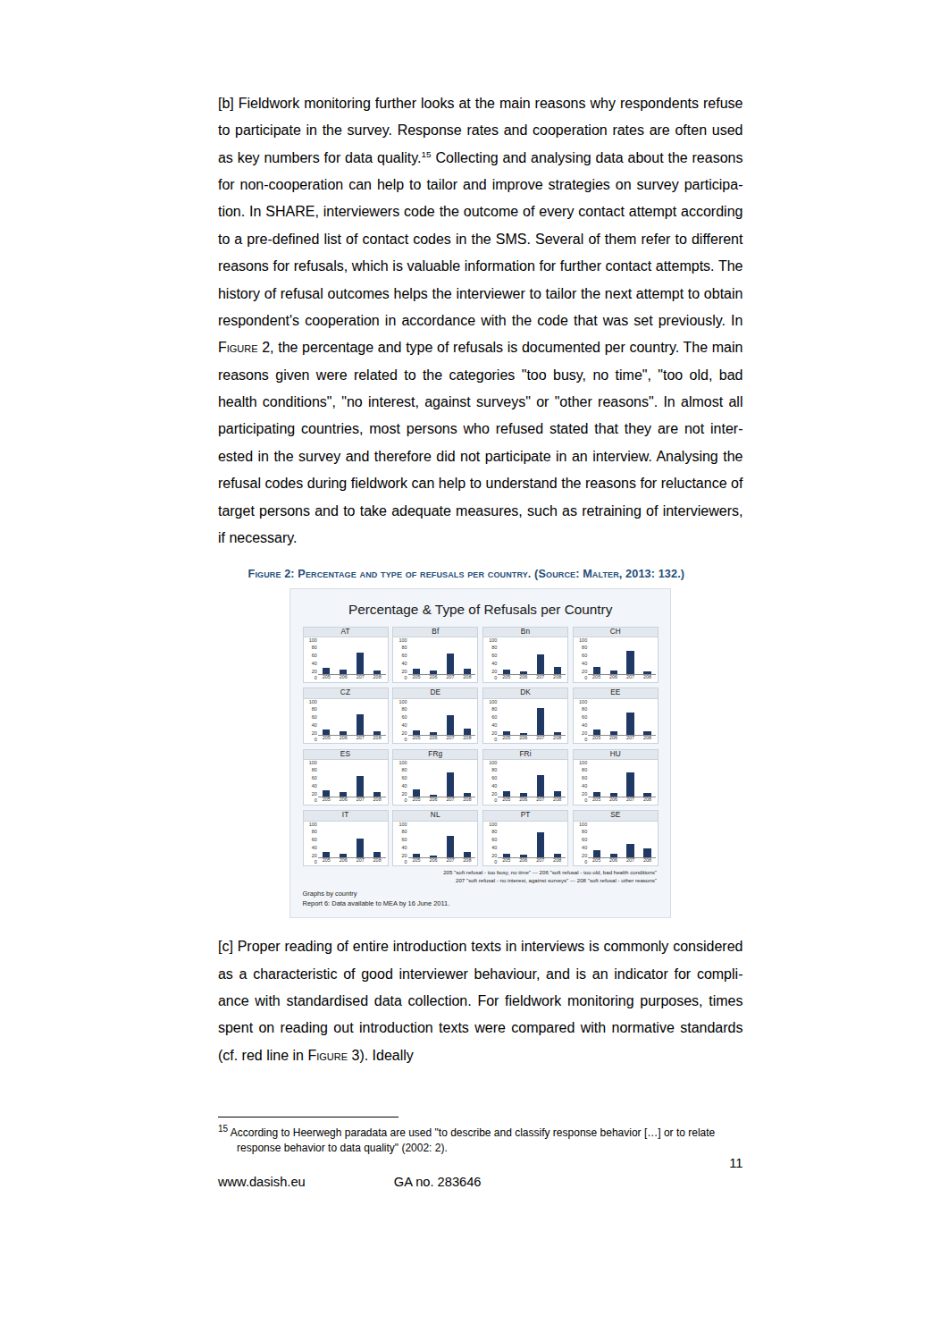[b] Fieldwork monitoring further looks at the main reasons why respondents refuse to participate in the survey. Response rates and cooperation rates are often used as key numbers for data quality.15 Collecting and analysing data about the reasons for non-cooperation can help to tailor and improve strategies on survey participation. In SHARE, interviewers code the outcome of every contact attempt according to a pre-defined list of contact codes in the SMS. Several of them refer to different reasons for refusals, which is valuable information for further contact attempts. The history of refusal outcomes helps the interviewer to tailor the next attempt to obtain respondent's cooperation in accordance with the code that was set previously. In Figure 2, the percentage and type of refusals is documented per country. The main reasons given were related to the categories "too busy, no time", "too old, bad health conditions", "no interest, against surveys" or "other reasons". In almost all participating countries, most persons who refused stated that they are not interested in the survey and therefore did not participate in an interview. Analysing the refusal codes during fieldwork can help to understand the reasons for reluctance of target persons and to take adequate measures, such as retraining of interviewers, if necessary.
Figure 2: Percentage and type of refusals per country. (Source: Malter, 2013: 132.)
Percentage & Type of Refusals per Country
AT
100806040200
205206207208
Bf
100806040200
205206207208
Bn
100806040200
205206207208
CH
100806040200
205206207208
CZ
100806040200
205206207208
DE
100806040200
205206207208
DK
100806040200
205206207208
EE
100806040200
205206207208
ES
100806040200
205206207208
FRg
100806040200
205206207208
FRi
100806040200
205206207208
HU
100806040200
205206207208
IT
100806040200
205206207208
NL
100806040200
205206207208
PT
100806040200
205206207208
SE
100806040200
205206207208
205 "soft refusal - too busy, no time" --- 206 "soft refusal - too old, bad health conditions"
207 "soft refusal - no interest, against surveys" --- 208 "soft refusal - other reasons"
Graphs by country
Report 6: Data available to MEA by 16 June 2011.
[c] Proper reading of entire introduction texts in interviews is commonly considered as a characteristic of good interviewer behaviour, and is an indicator for compliance with standardised data collection. For fieldwork monitoring purposes, times spent on reading out introduction texts were compared with normative standards (cf. red line in Figure 3). Ideally
15 According to Heerwegh paradata are used "to describe and classify response behavior […] or to relate response behavior to data quality" (2002: 2).
11
www.dasish.eu GA no. 283646